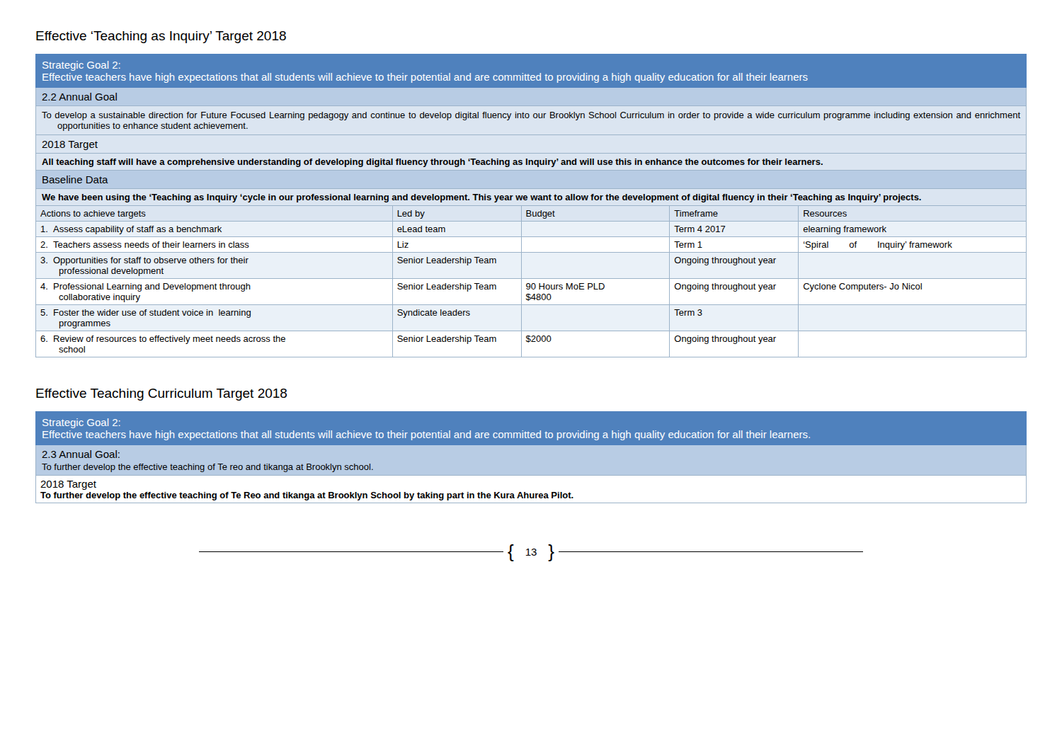Effective ‘Teaching as Inquiry’ Target 2018
| Strategic Goal 2: Effective teachers have high expectations that all students will achieve to their potential and are committed to providing a high quality education for all their learners |
| 2.2 Annual Goal |
| To develop a sustainable direction for Future Focused Learning pedagogy and continue to develop digital fluency into our Brooklyn School Curriculum in order to provide a wide curriculum programme including extension and enrichment opportunities to enhance student achievement. |
| 2018 Target |
| All teaching staff will have a comprehensive understanding of developing digital fluency through ‘Teaching as Inquiry’ and will use this in enhance the outcomes for their learners. |
| Baseline Data |
| We have been using the ‘Teaching as Inquiry ‘cycle in our professional learning and development. This year we want to allow for the development of digital fluency in their ‘Teaching as Inquiry’ projects. |
| Actions to achieve targets | Led by | Budget | Timeframe | Resources |
| 1. Assess capability of staff as a benchmark | eLead team | | Term 4 2017 | elearning framework |
| 2. Teachers assess needs of their learners in class | Liz | | Term 1 | ‘Spiral of Inquiry’ framework |
| 3. Opportunities for staff to observe others for their professional development | Senior Leadership Team | | Ongoing throughout year | |
| 4. Professional Learning and Development through collaborative inquiry | Senior Leadership Team | 90 Hours MoE PLD $4800 | Ongoing throughout year | Cyclone Computers- Jo Nicol |
| 5. Foster the wider use of student voice in learning programmes | Syndicate leaders | | Term 3 | |
| 6. Review of resources to effectively meet needs across the school | Senior Leadership Team | $2000 | Ongoing throughout year | |
Effective Teaching Curriculum Target 2018
| Strategic Goal 2: Effective teachers have high expectations that all students will achieve to their potential and are committed to providing a high quality education for all their learners. |
| 2.3 Annual Goal: To further develop the effective teaching of Te reo and tikanga at Brooklyn school. |
| 2018 Target To further develop the effective teaching of Te Reo and tikanga at Brooklyn School by taking part in the Kura Ahurea Pilot. |
{
13
}